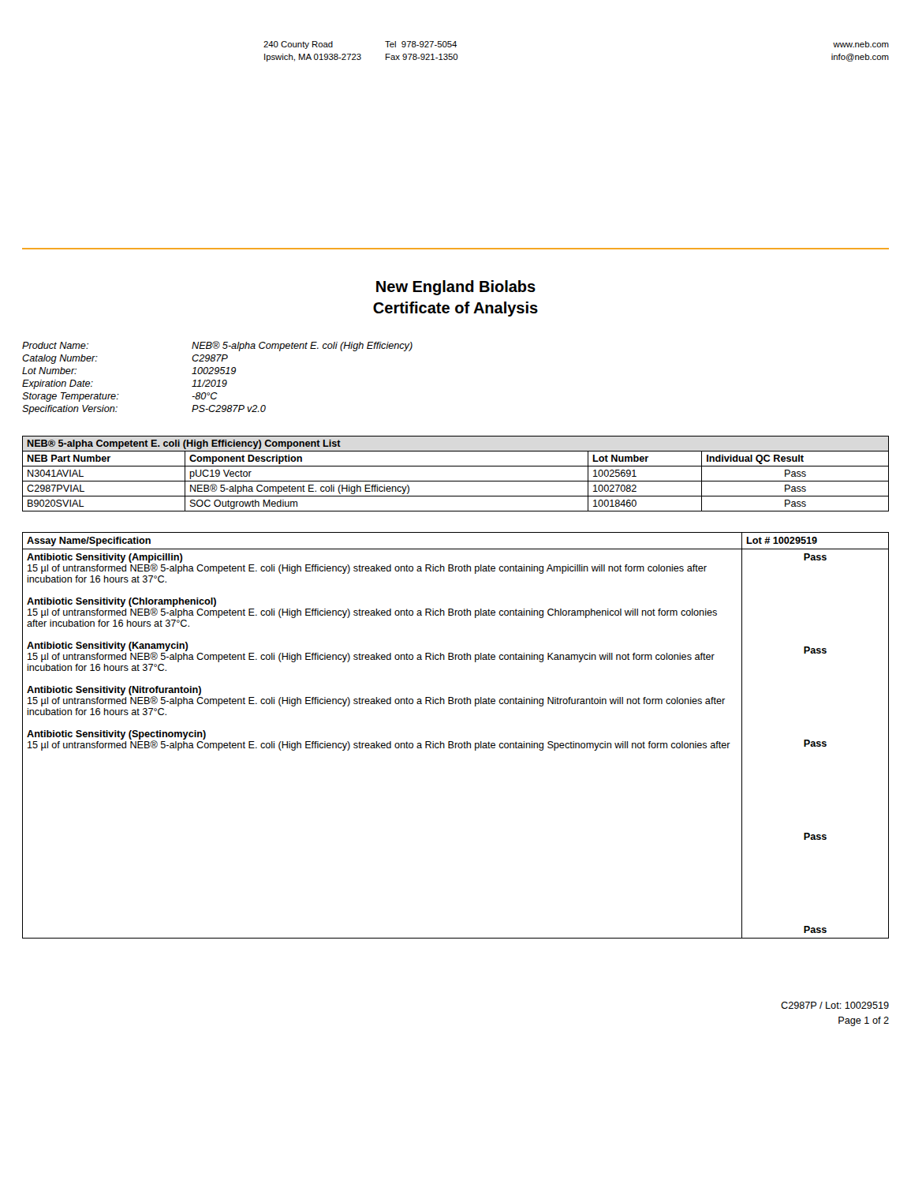240 County Road
Ipswich, MA 01938-2723
Tel 978-927-5054
Fax 978-921-1350
www.neb.com
info@neb.com
New England Biolabs
Certificate of Analysis
| Product Name: | NEB® 5-alpha Competent E. coli (High Efficiency) |
| Catalog Number: | C2987P |
| Lot Number: | 10029519 |
| Expiration Date: | 11/2019 |
| Storage Temperature: | -80°C |
| Specification Version: | PS-C2987P v2.0 |
| NEB® 5-alpha Competent E. coli (High Efficiency) Component List |
| --- |
| NEB Part Number | Component Description | Lot Number | Individual QC Result |
| N3041AVIAL | pUC19 Vector | 10025691 | Pass |
| C2987PVIAL | NEB® 5-alpha Competent E. coli (High Efficiency) | 10027082 | Pass |
| B9020SVIAL | SOC Outgrowth Medium | 10018460 | Pass |
| Assay Name/Specification | Lot # 10029519 |
| --- | --- |
| Antibiotic Sensitivity (Ampicillin) 15 µl of untransformed NEB® 5-alpha Competent E. coli (High Efficiency) streaked onto a Rich Broth plate containing Ampicillin will not form colonies after incubation for 16 hours at 37°C. Antibiotic Sensitivity (Chloramphenicol) 15 µl of untransformed NEB® 5-alpha Competent E. coli (High Efficiency) streaked onto a Rich Broth plate containing Chloramphenicol will not form colonies after incubation for 16 hours at 37°C. Antibiotic Sensitivity (Kanamycin) 15 µl of untransformed NEB® 5-alpha Competent E. coli (High Efficiency) streaked onto a Rich Broth plate containing Kanamycin will not form colonies after incubation for 16 hours at 37°C. Antibiotic Sensitivity (Nitrofurantoin) 15 µl of untransformed NEB® 5-alpha Competent E. coli (High Efficiency) streaked onto a Rich Broth plate containing Nitrofurantoin will not form colonies after incubation for 16 hours at 37°C. Antibiotic Sensitivity (Spectinomycin) 15 µl of untransformed NEB® 5-alpha Competent E. coli (High Efficiency) streaked onto a Rich Broth plate containing Spectinomycin will not form colonies after | Pass Pass Pass Pass Pass |
C2987P / Lot: 10029519
Page 1 of 2